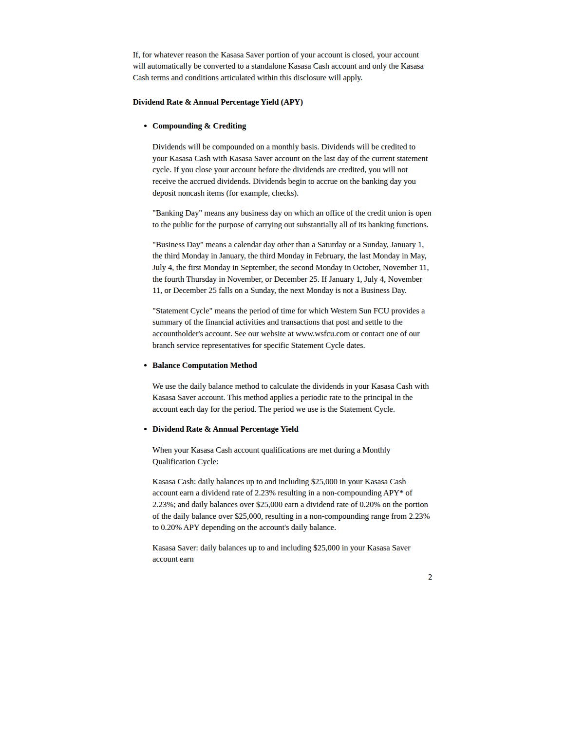If, for whatever reason the Kasasa Saver portion of your account is closed, your account will automatically be converted to a standalone Kasasa Cash account and only the Kasasa Cash terms and conditions articulated within this disclosure will apply.
Dividend Rate & Annual Percentage Yield (APY)
Compounding & Crediting
Dividends will be compounded on a monthly basis. Dividends will be credited to your Kasasa Cash with Kasasa Saver account on the last day of the current statement cycle. If you close your account before the dividends are credited, you will not receive the accrued dividends. Dividends begin to accrue on the banking day you deposit noncash items (for example, checks).
"Banking Day" means any business day on which an office of the credit union is open to the public for the purpose of carrying out substantially all of its banking functions.
"Business Day" means a calendar day other than a Saturday or a Sunday, January 1, the third Monday in January, the third Monday in February, the last Monday in May, July 4, the first Monday in September, the second Monday in October, November 11, the fourth Thursday in November, or December 25. If January 1, July 4, November 11, or December 25 falls on a Sunday, the next Monday is not a Business Day.
"Statement Cycle" means the period of time for which Western Sun FCU provides a summary of the financial activities and transactions that post and settle to the accountholder's account. See our website at www.wsfcu.com or contact one of our branch service representatives for specific Statement Cycle dates.
Balance Computation Method
We use the daily balance method to calculate the dividends in your Kasasa Cash with Kasasa Saver account. This method applies a periodic rate to the principal in the account each day for the period. The period we use is the Statement Cycle.
Dividend Rate & Annual Percentage Yield
When your Kasasa Cash account qualifications are met during a Monthly Qualification Cycle:
Kasasa Cash: daily balances up to and including $25,000 in your Kasasa Cash account earn a dividend rate of 2.23% resulting in a non-compounding APY* of 2.23%; and daily balances over $25,000 earn a dividend rate of 0.20% on the portion of the daily balance over $25,000, resulting in a non-compounding range from 2.23% to 0.20% APY depending on the account's daily balance.
Kasasa Saver: daily balances up to and including $25,000 in your Kasasa Saver account earn
2